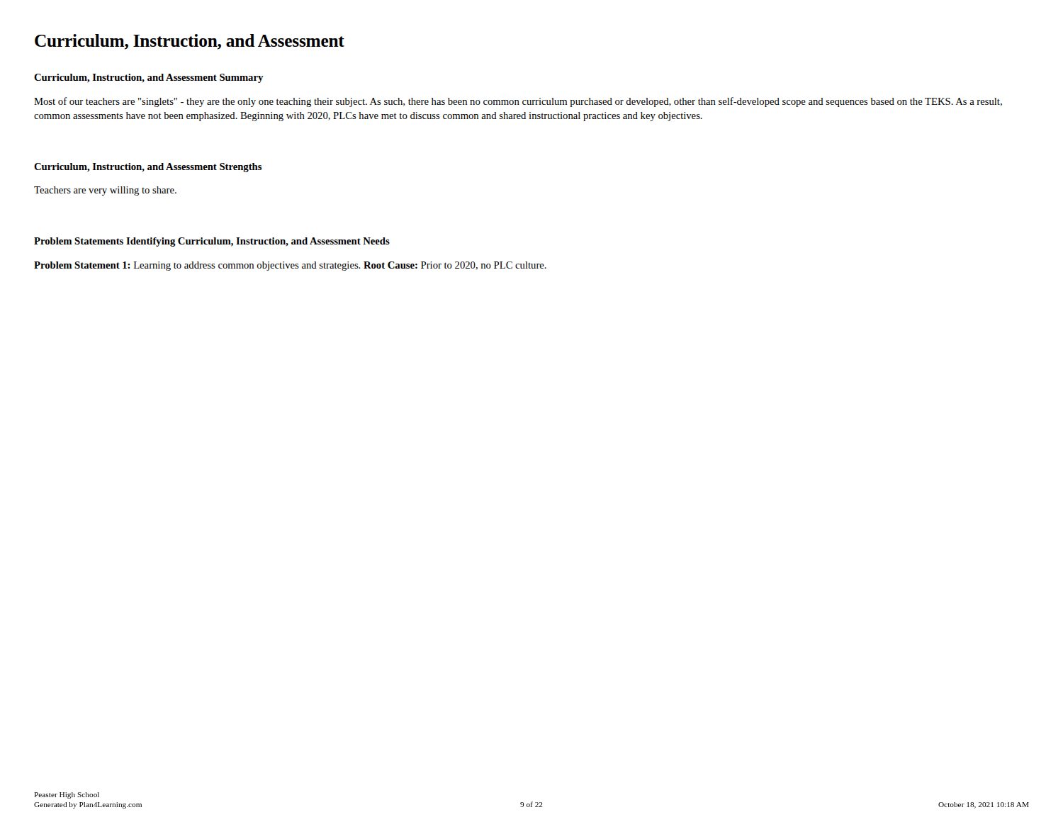Curriculum, Instruction, and Assessment
Curriculum, Instruction, and Assessment Summary
Most of our teachers are "singlets" - they are the only one teaching their subject. As such, there has been no common curriculum purchased or developed, other than self-developed scope and sequences based on the TEKS. As a result, common assessments have not been emphasized. Beginning with 2020, PLCs have met to discuss common and shared instructional practices and key objectives.
Curriculum, Instruction, and Assessment Strengths
Teachers are very willing to share.
Problem Statements Identifying Curriculum, Instruction, and Assessment Needs
Problem Statement 1: Learning to address common objectives and strategies. Root Cause: Prior to 2020, no PLC culture.
| Peaster High School Generated by Plan4Learning.com | 9 of 22 | October 18, 2021 10:18 AM |